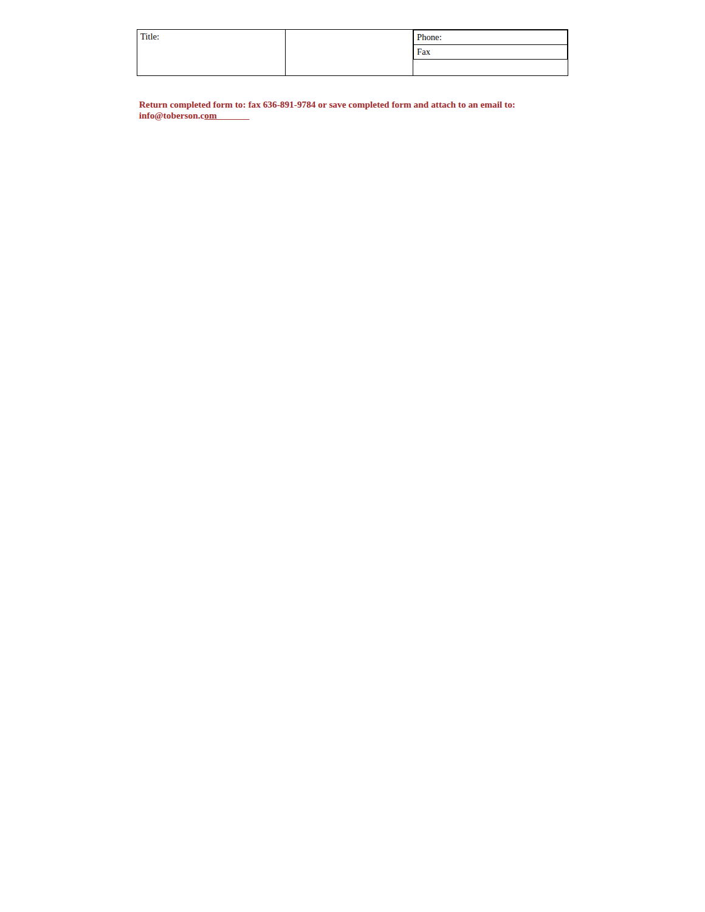| Title: | | / Phone: / / Fax / |
Return completed form to: fax 636-891-9784 or save completed form and attach to an email to: info@toberson.com